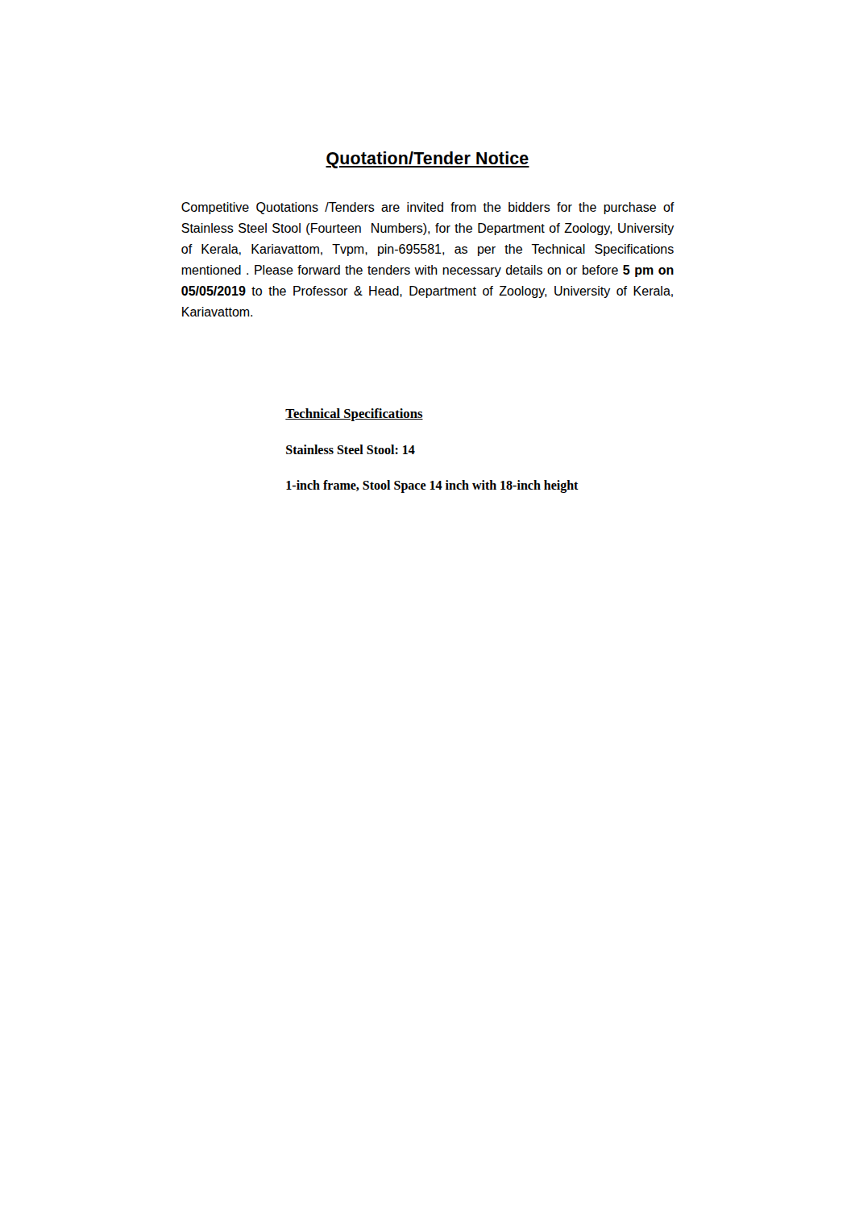Quotation/Tender Notice
Competitive Quotations /Tenders are invited from the bidders for the purchase of Stainless Steel Stool (Fourteen Numbers), for the Department of Zoology, University of Kerala, Kariavattom, Tvpm, pin-695581, as per the Technical Specifications mentioned . Please forward the tenders with necessary details on or before 5 pm on 05/05/2019 to the Professor & Head, Department of Zoology, University of Kerala, Kariavattom.
Technical Specifications
Stainless Steel Stool: 14
1-inch frame, Stool Space 14 inch with 18-inch height